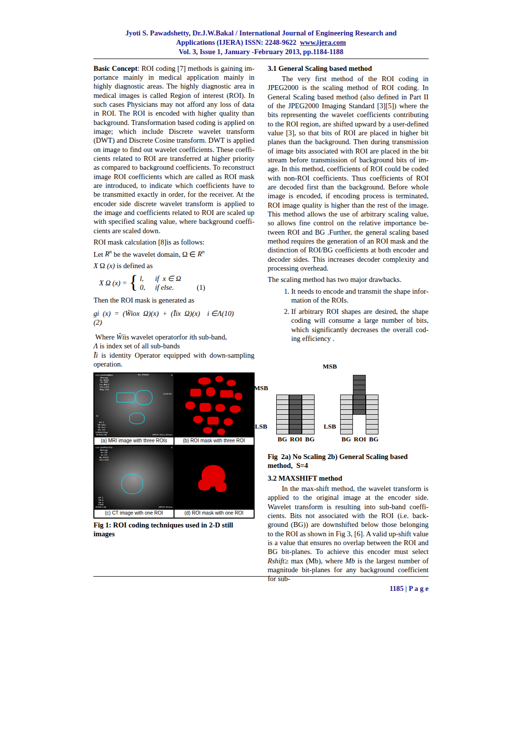Jyoti S. Pawadshetty, Dr.J.W.Bakal / International Journal of Engineering Research and
Applications (IJERA) ISSN: 2248-9622 www.ijera.com
Vol. 3, Issue 1, January -February 2013, pp.1184-1188
Basic Concept: ROI coding [7] methods is gaining importance mainly in medical application mainly in highly diagnostic areas. The highly diagnostic area in medical images is called Region of interest (ROI). In such cases Physicians may not afford any loss of data in ROI. The ROI is encoded with higher quality than background. Transformation based coding is applied on image; which include Discrete wavelet transform (DWT) and Discrete Cosine transform. DWT is applied on image to find out wavelet coefficients. These coefficients related to ROI are transferred at higher priority as compared to background coefficients. To reconstruct image ROI coefficients which are called as ROI mask are introduced, to indicate which coefficients have to be transmitted exactly in order, for the receiver. At the encoder side discrete wavelet transform is applied to the image and coefficients related to ROI are scaled up with specified scaling value, where background coefficients are scaled down.
ROI mask calculation [8]is as follows:
Let Rn be the wavelet domain, Ω ∈ Rn
X Ω (x) is defined as
| X Ω (x) = | { | l, | if x ∈ Ω | |
| 0, | if else. | (1) |
Then the ROI mask is generated as
gi (x) = (W̃iox Ω)(x) + (Ĩix Ω)(x) i ∈Λ(10)
(2)
Where Ŵiis wavelet operatorfor ith sub-band,
Λ is index set of all sub-bands
Ĩi is identity Operator equipped with down-sampling operation.
0.0T 001P01MR01
Average
Se: 860/9
Im: 0/29
Cor: A54.2
512 x 512
Mag: 1.0x
S
Ex: 674000
12:37:25
ET: 1
TR: 18.0
TE: 10.1
EC: 1/1
5.0thk/-4.0sp
W:163 L:84
DFOV: 22.0 x 22.0cm
R
(a) MRI image with three ROIs
(b) ROI mask with three ROI
0.0T 001P01CT01
Average
Se: 2/9
Im: 1/1
Ax: S12.0
512 x 512
S
ET: 1
TR: 0
TE: 0
5.0thk
W:350 L:40
DFOV: 25.0cm
(c) CT image with one ROI
(d) ROI mask with one ROI
Fig 1: ROI coding techniques used in 2-D still images
3.1 General Scaling based method
The very first method of the ROI coding in JPEG2000 is the scaling method of ROI coding. In General Scaling based method (also defined in Part II of the JPEG2000 Imaging Standard [3][5]) where the bits representing the wavelet coefficients contributing to the ROI region, are shifted upward by a user-defined value [3], so that bits of ROI are placed in higher bit planes than the background. Then during transmission of image bits associated with ROI are placed in the bit stream before transmission of background bits of image. In this method, coefficients of ROI could be coded with non-ROI coefficients. Thus coefficients of ROI are decoded first than the background. Before whole image is encoded, if encoding process is terminated, ROI image quality is higher than the rest of the image. This method allows the use of arbitrary scaling value, so allows fine control on the relative importance between ROI and BG .Further, the general scaling based method requires the generation of an ROI mask and the distinction of ROI/BG coefficients at both encoder and decoder sides. This increases decoder complexity and processing overhead.
The scaling method has two major drawbacks.
It needs to encode and transmit the shape information of the ROIs.
If arbitrary ROI shapes are desired, the shape coding will consume a large number of bits, which significantly decreases the overall coding efficiency .
MSB
LSB
BG ROI BG
MSB
LSB
BG ROI BG
Fig 2a) No Scaling 2b) General Scaling based method, S=4
3.2 MAXSHIFT method
In the max-shift method, the wavelet transform is applied to the original image at the encoder side. Wavelet transform is resulting into sub-band coefficients. Bits not associated with the ROI (i.e. background (BG)) are downshifted below those belonging to the ROI as shown in Fig 3, [6]. A valid up-shift value is a value that ensures no overlap between the ROI and BG bit-planes. To achieve this encoder must select Rshift≥ max (Mb), where Mb is the largest number of magnitude bit-planes for any background coefficient for sub-
1185 | P a g e